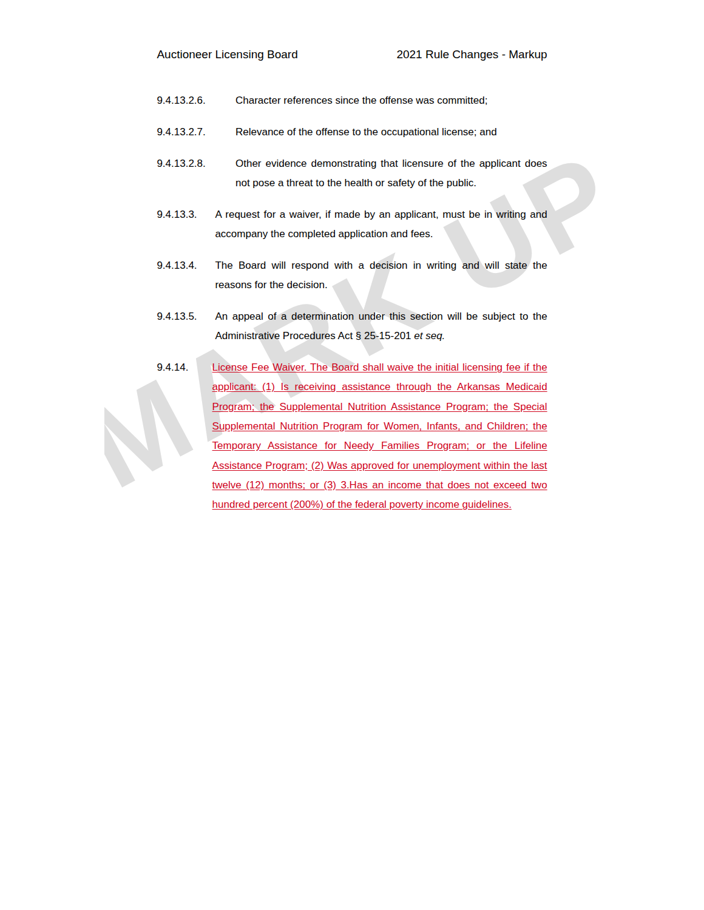MARK UP
Auctioneer Licensing Board
2021 Rule Changes - Markup
9.4.13.2.6. Character references since the offense was committed;
9.4.13.2.7. Relevance of the offense to the occupational license; and
9.4.13.2.8. Other evidence demonstrating that licensure of the applicant does not pose a threat to the health or safety of the public.
9.4.13.3. A request for a waiver, if made by an applicant, must be in writing and accompany the completed application and fees.
9.4.13.4. The Board will respond with a decision in writing and will state the reasons for the decision.
9.4.13.5. An appeal of a determination under this section will be subject to the Administrative Procedures Act § 25-15-201 et seq.
9.4.14. License Fee Waiver. The Board shall waive the initial licensing fee if the applicant: (1) Is receiving assistance through the Arkansas Medicaid Program; the Supplemental Nutrition Assistance Program; the Special Supplemental Nutrition Program for Women, Infants, and Children; the Temporary Assistance for Needy Families Program; or the Lifeline Assistance Program; (2) Was approved for unemployment within the last twelve (12) months; or (3) 3.Has an income that does not exceed two hundred percent (200%) of the federal poverty income guidelines.